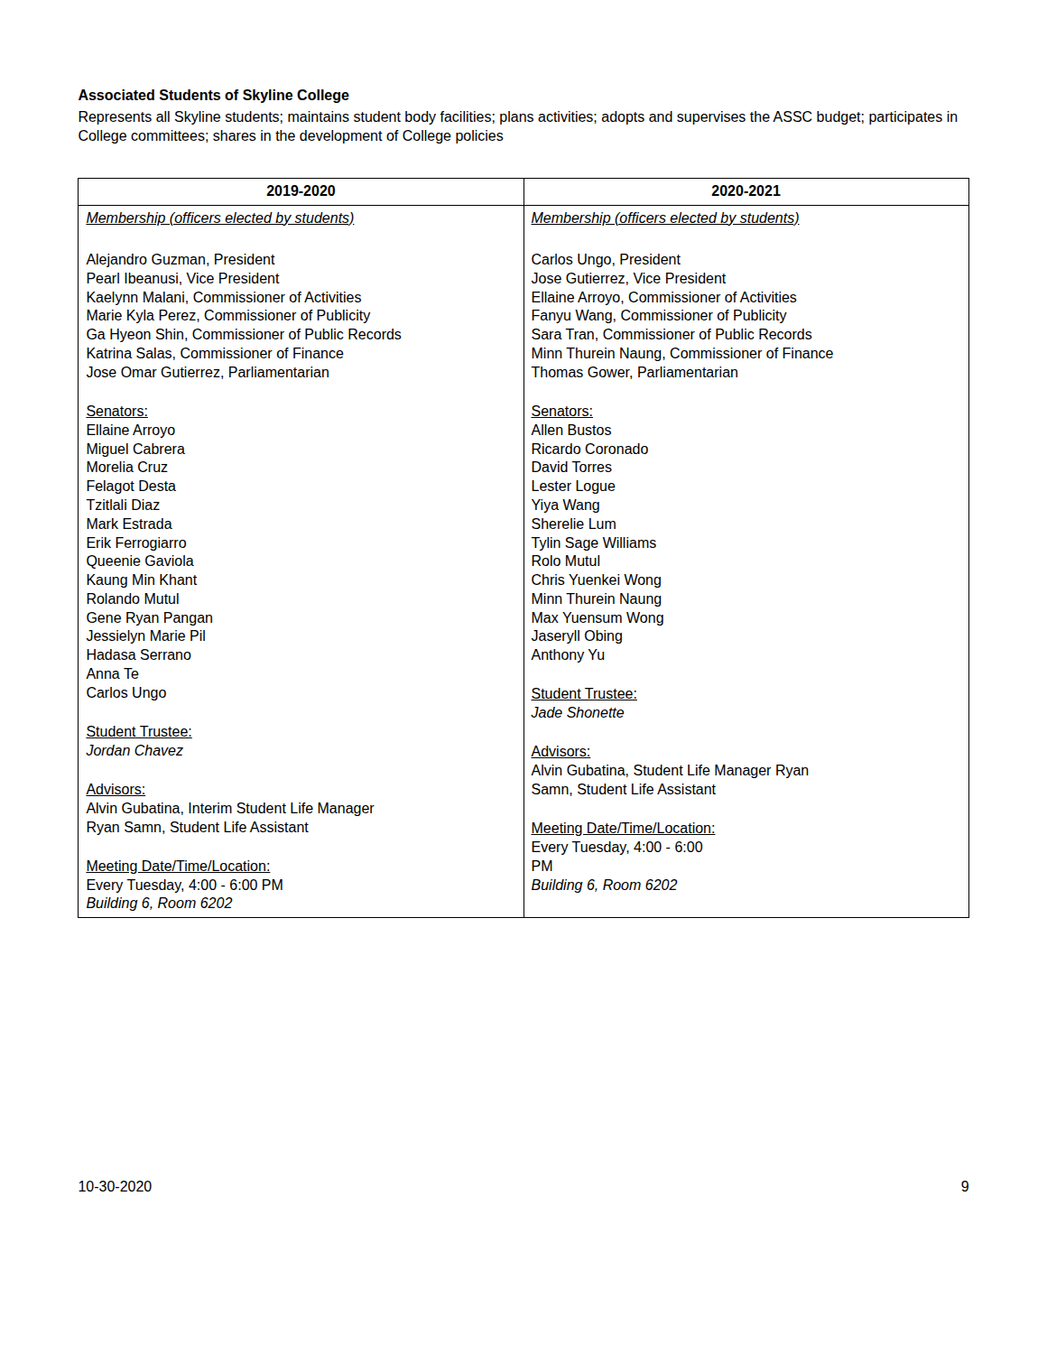Associated Students of Skyline College
Represents all Skyline students; maintains student body facilities; plans activities; adopts and supervises the ASSC budget; participates in College committees; shares in the development of College policies
| 2019-2020 | 2020-2021 |
| --- | --- |
| Membership (officers elected by students) Alejandro Guzman, President Pearl Ibeanusi, Vice President Kaelynn Malani, Commissioner of Activities Marie Kyla Perez, Commissioner of Publicity Ga Hyeon Shin, Commissioner of Public Records Katrina Salas, Commissioner of Finance Jose Omar Gutierrez, Parliamentarian Senators: Ellaine Arroyo Miguel Cabrera Morelia Cruz Felagot Desta Tzitlali Diaz Mark Estrada Erik Ferrogiarro Queenie Gaviola Kaung Min Khant Rolando Mutul Gene Ryan Pangan Jessielyn Marie Pil Hadasa Serrano Anna Te Carlos Ungo Student Trustee: Jordan Chavez Advisors: Alvin Gubatina, Interim Student Life Manager Ryan Samn, Student Life Assistant Meeting Date/Time/Location: Every Tuesday, 4:00 - 6:00 PM Building 6, Room 6202 | Membership (officers elected by students) Carlos Ungo, President Jose Gutierrez, Vice President Ellaine Arroyo, Commissioner of Activities Fanyu Wang, Commissioner of Publicity Sara Tran, Commissioner of Public Records Minn Thurein Naung, Commissioner of Finance Thomas Gower, Parliamentarian Senators: Allen Bustos Ricardo Coronado David Torres Lester Logue Yiya Wang Sherelie Lum Tylin Sage Williams Rolo Mutul Chris Yuenkei Wong Minn Thurein Naung Max Yuensum Wong Jaseryll Obing Anthony Yu Student Trustee: Jade Shonette Advisors: Alvin Gubatina, Student Life Manager Ryan Samn, Student Life Assistant Meeting Date/Time/Location: Every Tuesday, 4:00 - 6:00 PM Building 6, Room 6202 |
10-30-2020
9